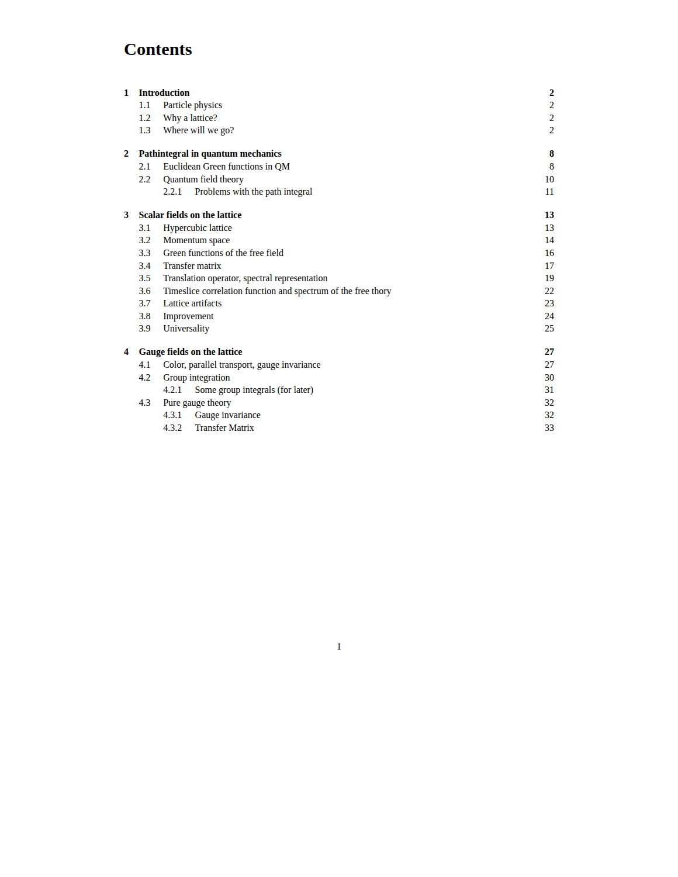Contents
1 Introduction ............................................................ 2
1.1 Particle physics ............................................................ 2
1.2 Why a lattice? ............................................................ 2
1.3 Where will we go? ............................................................ 2
2 Pathintegral in quantum mechanics ............................................................ 8
2.1 Euclidean Green functions in QM ............................................................ 8
2.2 Quantum field theory ............................................................ 10
2.2.1 Problems with the path integral ............................................................ 11
3 Scalar fields on the lattice ............................................................ 13
3.1 Hypercubic lattice ............................................................ 13
3.2 Momentum space ............................................................ 14
3.3 Green functions of the free field ............................................................ 16
3.4 Transfer matrix ............................................................ 17
3.5 Translation operator, spectral representation ............................................................ 19
3.6 Timeslice correlation function and spectrum of the free thory ............................................................ 22
3.7 Lattice artifacts ............................................................ 23
3.8 Improvement ............................................................ 24
3.9 Universality ............................................................ 25
4 Gauge fields on the lattice ............................................................ 27
4.1 Color, parallel transport, gauge invariance ............................................................ 27
4.2 Group integration ............................................................ 30
4.2.1 Some group integrals (for later) ............................................................ 31
4.3 Pure gauge theory ............................................................ 32
4.3.1 Gauge invariance ............................................................ 32
4.3.2 Transfer Matrix ............................................................ 33
1